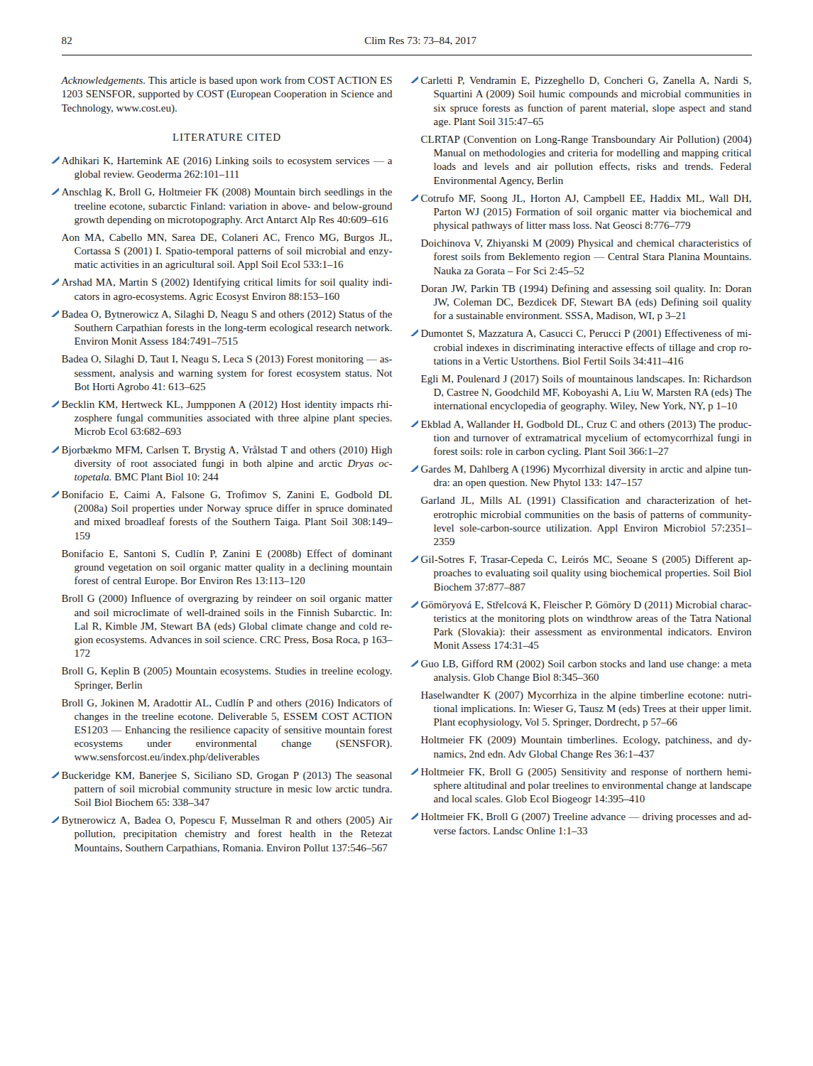82
Clim Res 73: 73–84, 2017
Acknowledgements. This article is based upon work from COST ACTION ES 1203 SENSFOR, supported by COST (European Cooperation in Science and Technology, www.cost.eu).
LITERATURE CITED
Adhikari K, Hartemink AE (2016) Linking soils to ecosystem services — a global review. Geoderma 262:101–111
Anschlag K, Broll G, Holtmeier FK (2008) Mountain birch seedlings in the treeline ecotone, subarctic Finland: variation in above- and below-ground growth depending on microtopography. Arct Antarct Alp Res 40:609–616
Aon MA, Cabello MN, Sarea DE, Colaneri AC, Frenco MG, Burgos JL, Cortassa S (2001) I. Spatio-temporal patterns of soil microbial and enzymatic activities in an agricultural soil. Appl Soil Ecol 533:1–16
Arshad MA, Martin S (2002) Identifying critical limits for soil quality indicators in agro-ecosystems. Agric Ecosyst Environ 88:153–160
Badea O, Bytnerowicz A, Silaghi D, Neagu S and others (2012) Status of the Southern Carpathian forests in the long-term ecological research network. Environ Monit Assess 184:7491–7515
Badea O, Silaghi D, Taut I, Neagu S, Leca S (2013) Forest monitoring — assessment, analysis and warning system for forest ecosystem status. Not Bot Horti Agrobo 41: 613–625
Becklin KM, Hertweck KL, Jumpponen A (2012) Host identity impacts rhizosphere fungal communities associated with three alpine plant species. Microb Ecol 63:682–693
Bjorbækmo MFM, Carlsen T, Brystig A, Vrålstad T and others (2010) High diversity of root associated fungi in both alpine and arctic Dryas octopetala. BMC Plant Biol 10: 244
Bonifacio E, Caimi A, Falsone G, Trofimov S, Zanini E, Godbold DL (2008a) Soil properties under Norway spruce differ in spruce dominated and mixed broadleaf forests of the Southern Taiga. Plant Soil 308:149–159
Bonifacio E, Santoni S, Cudlín P, Zanini E (2008b) Effect of dominant ground vegetation on soil organic matter quality in a declining mountain forest of central Europe. Bor Environ Res 13:113–120
Broll G (2000) Influence of overgrazing by reindeer on soil organic matter and soil microclimate of well-drained soils in the Finnish Subarctic. In: Lal R, Kimble JM, Stewart BA (eds) Global climate change and cold region ecosystems. Advances in soil science. CRC Press, Bosa Roca, p 163–172
Broll G, Keplin B (2005) Mountain ecosystems. Studies in treeline ecology. Springer, Berlin
Broll G, Jokinen M, Aradottir AL, Cudlín P and others (2016) Indicators of changes in the treeline ecotone. Deliverable 5, ESSEM COST ACTION ES1203 — Enhancing the resilience capacity of sensitive mountain forest ecosystems under environmental change (SENSFOR). www.sensforcost.eu/index.php/deliverables
Buckeridge KM, Banerjee S, Siciliano SD, Grogan P (2013) The seasonal pattern of soil microbial community structure in mesic low arctic tundra. Soil Biol Biochem 65: 338–347
Bytnerowicz A, Badea O, Popescu F, Musselman R and others (2005) Air pollution, precipitation chemistry and forest health in the Retezat Mountains, Southern Carpathians, Romania. Environ Pollut 137:546–567
Carletti P, Vendramin E, Pizzeghello D, Concheri G, Zanella A, Nardi S, Squartini A (2009) Soil humic compounds and microbial communities in six spruce forests as function of parent material, slope aspect and stand age. Plant Soil 315:47–65
CLRTAP (Convention on Long-Range Transboundary Air Pollution) (2004) Manual on methodologies and criteria for modelling and mapping critical loads and levels and air pollution effects, risks and trends. Federal Environmental Agency, Berlin
Cotrufo MF, Soong JL, Horton AJ, Campbell EE, Haddix ML, Wall DH, Parton WJ (2015) Formation of soil organic matter via biochemical and physical pathways of litter mass loss. Nat Geosci 8:776–779
Doichinova V, Zhiyanski M (2009) Physical and chemical characteristics of forest soils from Beklemento region — Central Stara Planina Mountains. Nauka za Gorata – For Sci 2:45–52
Doran JW, Parkin TB (1994) Defining and assessing soil quality. In: Doran JW, Coleman DC, Bezdicek DF, Stewart BA (eds) Defining soil quality for a sustainable environment. SSSA, Madison, WI, p 3–21
Dumontet S, Mazzatura A, Casucci C, Perucci P (2001) Effectiveness of microbial indexes in discriminating interactive effects of tillage and crop rotations in a Vertic Ustorthens. Biol Fertil Soils 34:411–416
Egli M, Poulenard J (2017) Soils of mountainous landscapes. In: Richardson D, Castree N, Goodchild MF, Koboyashi A, Liu W, Marsten RA (eds) The international encyclopedia of geography. Wiley, New York, NY, p 1–10
Ekblad A, Wallander H, Godbold DL, Cruz C and others (2013) The production and turnover of extramatrical mycelium of ectomycorrhizal fungi in forest soils: role in carbon cycling. Plant Soil 366:1–27
Gardes M, Dahlberg A (1996) Mycorrhizal diversity in arctic and alpine tundra: an open question. New Phytol 133: 147–157
Garland JL, Mills AL (1991) Classification and characterization of heterotrophic microbial communities on the basis of patterns of community-level sole-carbon-source utilization. Appl Environ Microbiol 57:2351–2359
Gil-Sotres F, Trasar-Cepeda C, Leirós MC, Seoane S (2005) Different approaches to evaluating soil quality using biochemical properties. Soil Biol Biochem 37:877–887
Gömöryová E, Střelcová K, Fleischer P, Gömöry D (2011) Microbial characteristics at the monitoring plots on windthrow areas of the Tatra National Park (Slovakia): their assessment as environmental indicators. Environ Monit Assess 174:31–45
Guo LB, Gifford RM (2002) Soil carbon stocks and land use change: a meta analysis. Glob Change Biol 8:345–360
Haselwandter K (2007) Mycorrhiza in the alpine timberline ecotone: nutritional implications. In: Wieser G, Tausz M (eds) Trees at their upper limit. Plant ecophysiology, Vol 5. Springer, Dordrecht, p 57–66
Holtmeier FK (2009) Mountain timberlines. Ecology, patchiness, and dynamics, 2nd edn. Adv Global Change Res 36:1–437
Holtmeier FK, Broll G (2005) Sensitivity and response of northern hemisphere altitudinal and polar treelines to environmental change at landscape and local scales. Glob Ecol Biogeogr 14:395–410
Holtmeier FK, Broll G (2007) Treeline advance — driving processes and adverse factors. Landsc Online 1:1–33